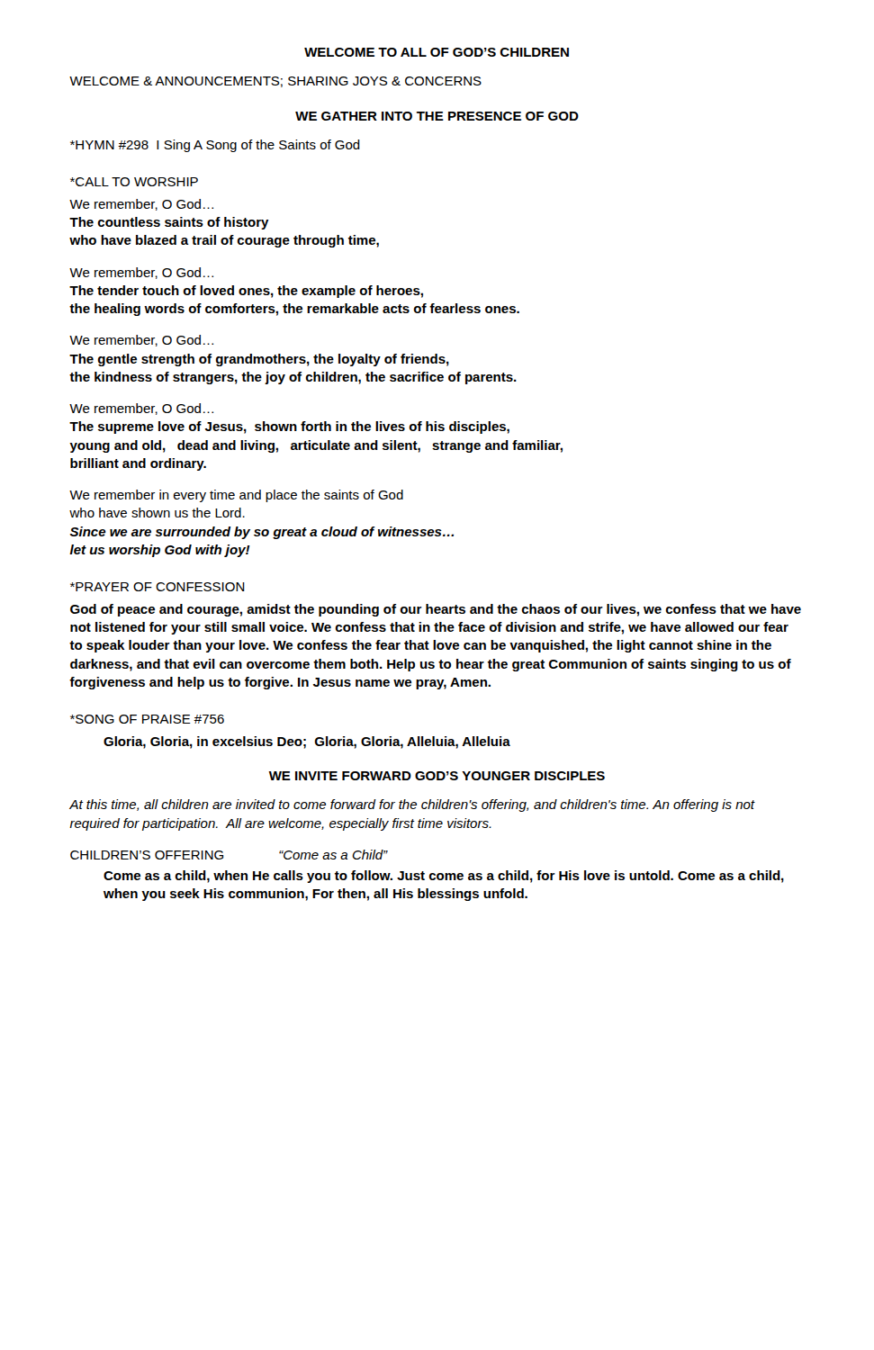Welcome to All of God’s Children
WELCOME & ANNOUNCEMENTS; SHARING JOYS & CONCERNS
We Gather Into the Presence of God
*HYMN #298 I Sing A Song of the Saints of God
*CALL TO WORSHIP
We remember, O God…
The countless saints of history
who have blazed a trail of courage through time,
We remember, O God…
The tender touch of loved ones, the example of heroes,
the healing words of comforters, the remarkable acts of fearless ones.
We remember, O God…
The gentle strength of grandmothers, the loyalty of friends,
the kindness of strangers, the joy of children, the sacrifice of parents.
We remember, O God…
The supreme love of Jesus, shown forth in the lives of his disciples,
young and old, dead and living, articulate and silent, strange and familiar,
brilliant and ordinary.
We remember in every time and place the saints of God
who have shown us the Lord.
Since we are surrounded by so great a cloud of witnesses…
let us worship God with joy!
*PRAYER OF CONFESSION
God of peace and courage, amidst the pounding of our hearts and the chaos of our lives, we confess that we have not listened for your still small voice. We confess that in the face of division and strife, we have allowed our fear to speak louder than your love. We confess the fear that love can be vanquished, the light cannot shine in the darkness, and that evil can overcome them both. Help us to hear the great Communion of saints singing to us of forgiveness and help us to forgive. In Jesus name we pray, Amen.
*SONG OF PRAISE #756
Gloria, Gloria, in excelsius Deo; Gloria, Gloria, Alleluia, Alleluia
We Invite Forward God’s Younger Disciples
At this time, all children are invited to come forward for the children's offering, and children's time. An offering is not required for participation. All are welcome, especially first time visitors.
CHILDREN’S OFFERING “Come as a Child”
Come as a child, when He calls you to follow. Just come as a child, for His love is untold. Come as a child, when you seek His communion, For then, all His blessings unfold.